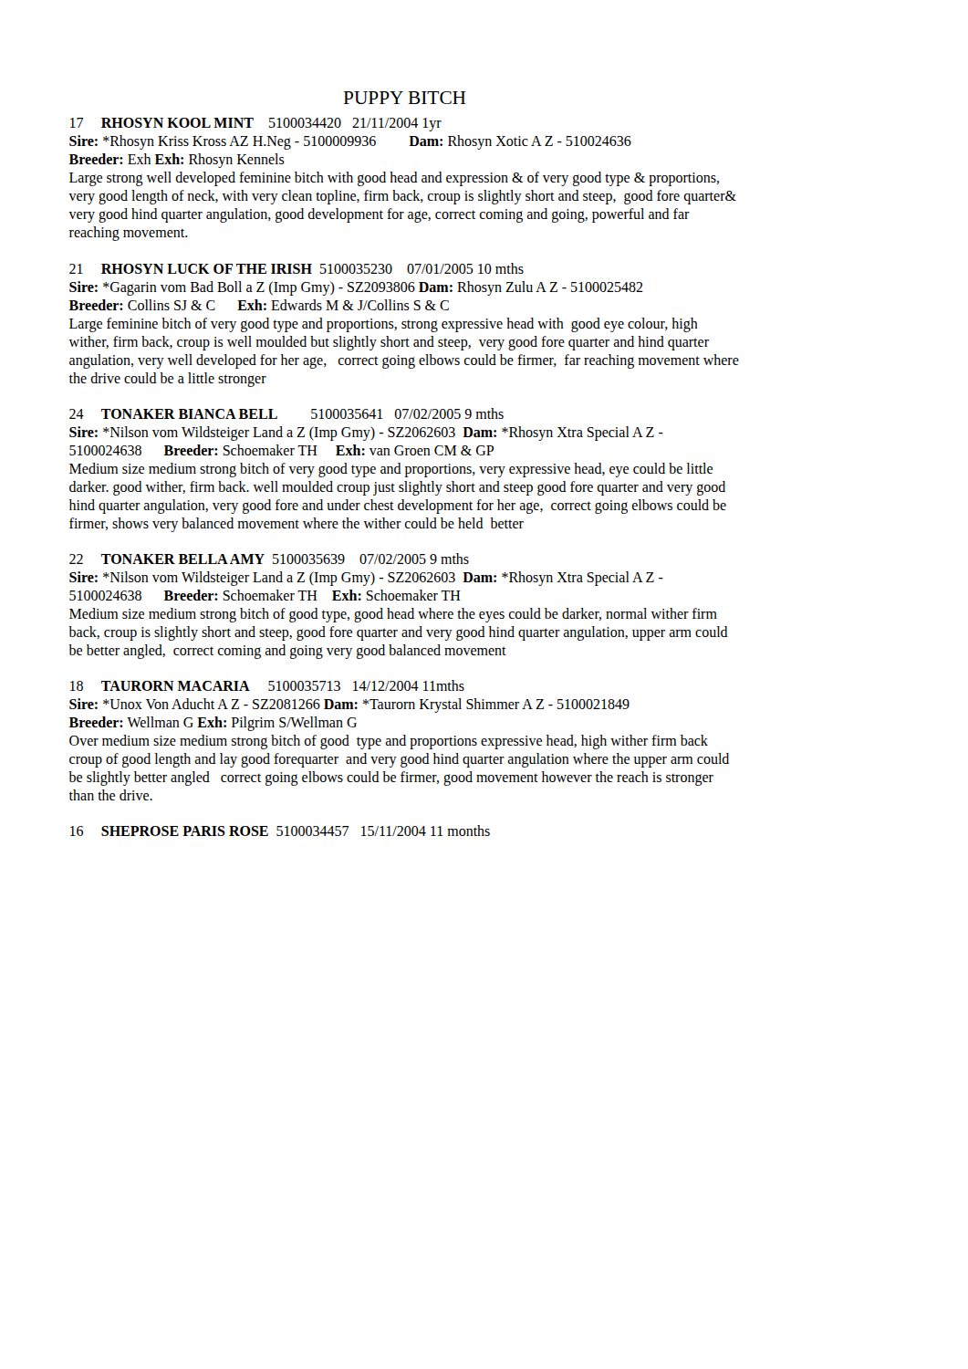PUPPY BITCH
17 RHOSYN KOOL MINT 5100034420 21/11/2004 1yr
Sire: *Rhosyn Kriss Kross AZ H.Neg - 5100009936 Dam: Rhosyn Xotic A Z - 510024636
Breeder: Exh Exh: Rhosyn Kennels
Large strong well developed feminine bitch with good head and expression & of very good type & proportions, very good length of neck, with very clean topline, firm back, croup is slightly short and steep, good fore quarter& very good hind quarter angulation, good development for age, correct coming and going, powerful and far reaching movement.
21 RHOSYN LUCK OF THE IRISH 5100035230 07/01/2005 10 mths
Sire: *Gagarin vom Bad Boll a Z (Imp Gmy) - SZ2093806 Dam: Rhosyn Zulu A Z - 5100025482
Breeder: Collins SJ & C Exh: Edwards M & J/Collins S & C
Large feminine bitch of very good type and proportions, strong expressive head with good eye colour, high wither, firm back, croup is well moulded but slightly short and steep, very good fore quarter and hind quarter angulation, very well developed for her age, correct going elbows could be firmer, far reaching movement where the drive could be a little stronger
24 TONAKER BIANCA BELL 5100035641 07/02/2005 9 mths
Sire: *Nilson vom Wildsteiger Land a Z (Imp Gmy) - SZ2062603 Dam: *Rhosyn Xtra Special A Z - 5100024638 Breeder: Schoemaker TH Exh: van Groen CM & GP
Medium size medium strong bitch of very good type and proportions, very expressive head, eye could be little darker. good wither, firm back. well moulded croup just slightly short and steep good fore quarter and very good hind quarter angulation, very good fore and under chest development for her age, correct going elbows could be firmer, shows very balanced movement where the wither could be held better
22 TONAKER BELLA AMY 5100035639 07/02/2005 9 mths
Sire: *Nilson vom Wildsteiger Land a Z (Imp Gmy) - SZ2062603 Dam: *Rhosyn Xtra Special A Z - 5100024638 Breeder: Schoemaker TH Exh: Schoemaker TH
Medium size medium strong bitch of good type, good head where the eyes could be darker, normal wither firm back, croup is slightly short and steep, good fore quarter and very good hind quarter angulation, upper arm could be better angled, correct coming and going very good balanced movement
18 TAURORN MACARIA 5100035713 14/12/2004 11mths
Sire: *Unox Von Aducht A Z - SZ2081266 Dam: *Taurorn Krystal Shimmer A Z - 5100021849
Breeder: Wellman G Exh: Pilgrim S/Wellman G
Over medium size medium strong bitch of good type and proportions expressive head, high wither firm back croup of good length and lay good forequarter and very good hind quarter angulation where the upper arm could be slightly better angled correct going elbows could be firmer, good movement however the reach is stronger than the drive.
16 SHEPROSE PARIS ROSE 5100034457 15/11/2004 11 months